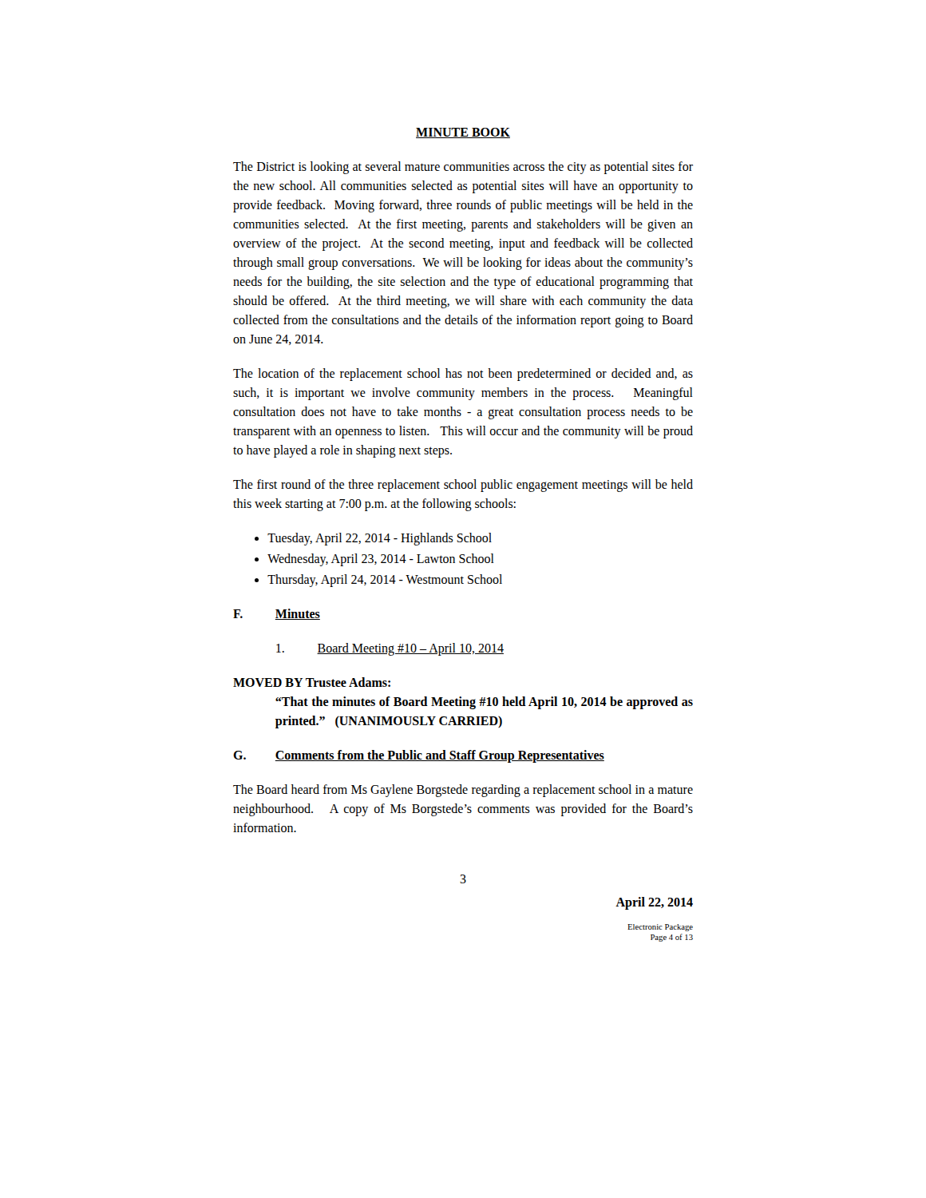MINUTE BOOK
The District is looking at several mature communities across the city as potential sites for the new school. All communities selected as potential sites will have an opportunity to provide feedback. Moving forward, three rounds of public meetings will be held in the communities selected. At the first meeting, parents and stakeholders will be given an overview of the project. At the second meeting, input and feedback will be collected through small group conversations. We will be looking for ideas about the community’s needs for the building, the site selection and the type of educational programming that should be offered. At the third meeting, we will share with each community the data collected from the consultations and the details of the information report going to Board on June 24, 2014.
The location of the replacement school has not been predetermined or decided and, as such, it is important we involve community members in the process. Meaningful consultation does not have to take months - a great consultation process needs to be transparent with an openness to listen. This will occur and the community will be proud to have played a role in shaping next steps.
The first round of the three replacement school public engagement meetings will be held this week starting at 7:00 p.m. at the following schools:
Tuesday, April 22, 2014 - Highlands School
Wednesday, April 23, 2014 - Lawton School
Thursday, April 24, 2014 - Westmount School
F. Minutes
1. Board Meeting #10 – April 10, 2014
MOVED BY Trustee Adams:
“That the minutes of Board Meeting #10 held April 10, 2014 be approved as printed.” (UNANIMOUSLY CARRIED)
G. Comments from the Public and Staff Group Representatives
The Board heard from Ms Gaylene Borgstede regarding a replacement school in a mature neighbourhood. A copy of Ms Borgstede’s comments was provided for the Board’s information.
3
April 22, 2014
Electronic Package
Page 4 of 13